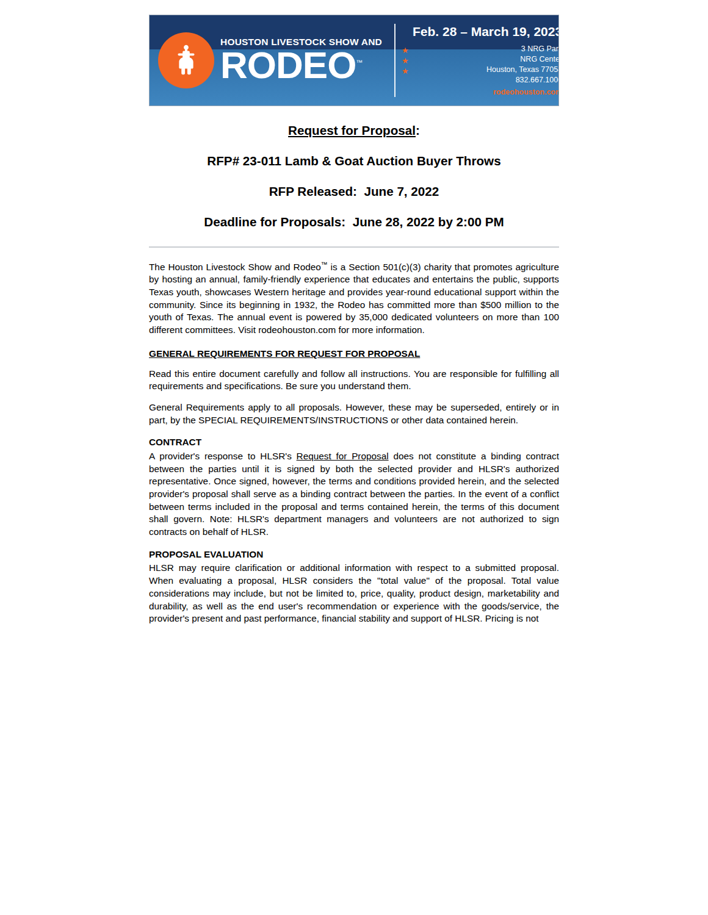HOUSTON LIVESTOCK SHOW AND
RODEO™
★ ★ ★
Feb. 28 – March 19, 2023
3 NRG Park
NRG Center
Houston, Texas 77054
832.667.1000
rodeohouston.com
Request for Proposal:
RFP# 23-011 Lamb & Goat Auction Buyer Throws
RFP Released: June 7, 2022
Deadline for Proposals: June 28, 2022 by 2:00 PM
The Houston Livestock Show and Rodeo™ is a Section 501(c)(3) charity that promotes agriculture by hosting an annual, family-friendly experience that educates and entertains the public, supports Texas youth, showcases Western heritage and provides year-round educational support within the community. Since its beginning in 1932, the Rodeo has committed more than $500 million to the youth of Texas. The annual event is powered by 35,000 dedicated volunteers on more than 100 different committees. Visit rodeohouston.com for more information.
GENERAL REQUIREMENTS FOR REQUEST FOR PROPOSAL
Read this entire document carefully and follow all instructions. You are responsible for fulfilling all requirements and specifications. Be sure you understand them.
General Requirements apply to all proposals. However, these may be superseded, entirely or in part, by the SPECIAL REQUIREMENTS/INSTRUCTIONS or other data contained herein.
CONTRACT
A provider's response to HLSR's Request for Proposal does not constitute a binding contract between the parties until it is signed by both the selected provider and HLSR's authorized representative. Once signed, however, the terms and conditions provided herein, and the selected provider's proposal shall serve as a binding contract between the parties. In the event of a conflict between terms included in the proposal and terms contained herein, the terms of this document shall govern. Note: HLSR's department managers and volunteers are not authorized to sign contracts on behalf of HLSR.
PROPOSAL EVALUATION
HLSR may require clarification or additional information with respect to a submitted proposal. When evaluating a proposal, HLSR considers the "total value" of the proposal. Total value considerations may include, but not be limited to, price, quality, product design, marketability and durability, as well as the end user's recommendation or experience with the goods/service, the provider's present and past performance, financial stability and support of HLSR. Pricing is not